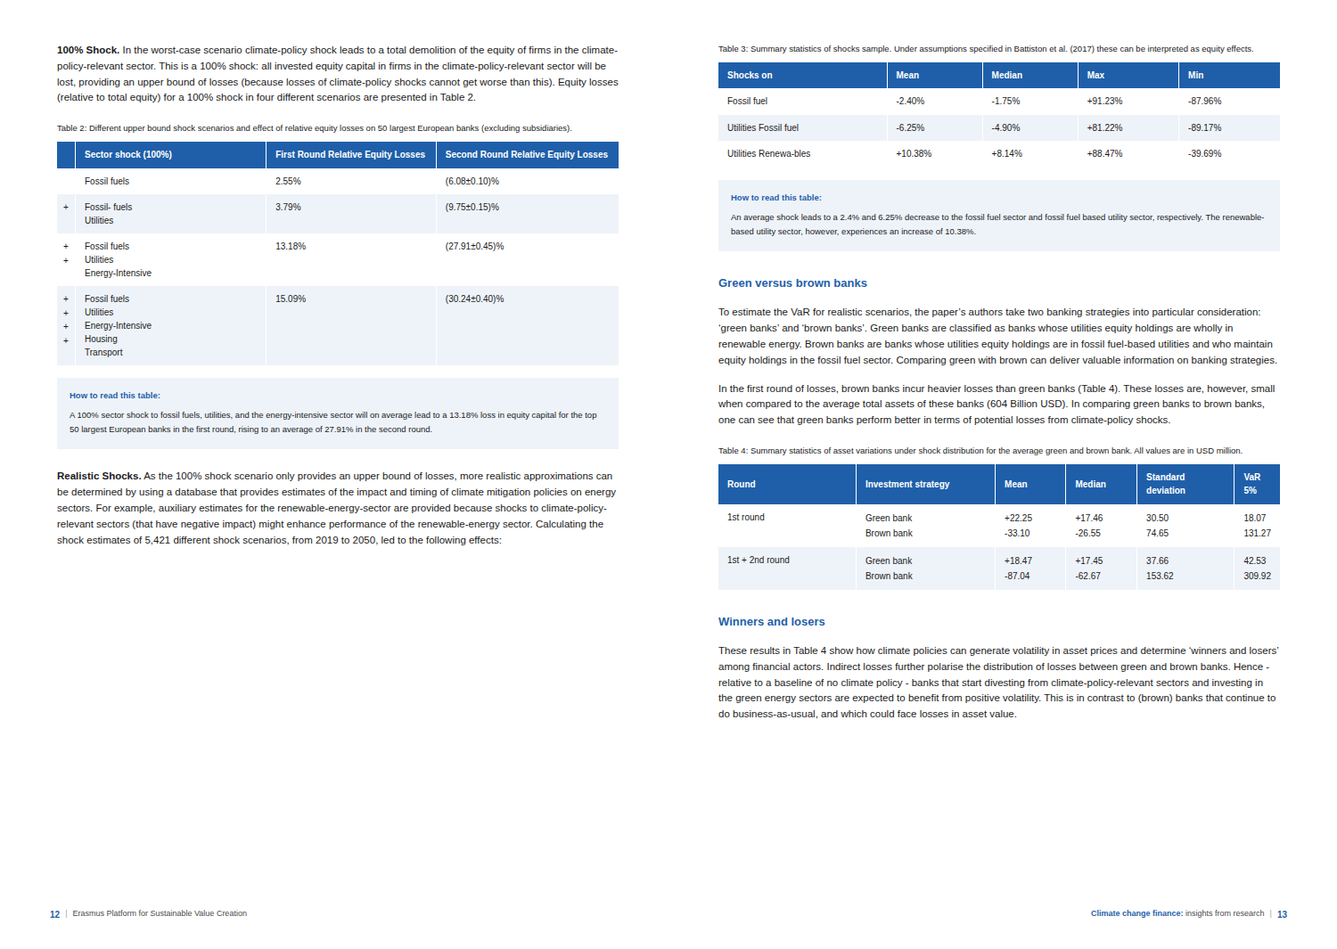100% Shock. In the worst-case scenario climate-policy shock leads to a total demolition of the equity of firms in the climate-policy-relevant sector. This is a 100% shock: all invested equity capital in firms in the climate-policy-relevant sector will be lost, providing an upper bound of losses (because losses of climate-policy shocks cannot get worse than this). Equity losses (relative to total equity) for a 100% shock in four different scenarios are presented in Table 2.
Table 2: Different upper bound shock scenarios and effect of relative equity losses on 50 largest European banks (excluding subsidiaries).
| | Sector shock (100%) | First Round Relative Equity Losses | Second Round Relative Equity Losses |
| --- | --- | --- | --- |
| | Fossil fuels | 2.55% | (6.08 ± 0.10)% |
| + | Fossil- fuels Utilities | 3.79% | (9.75 ± 0.15)% |
| + + | Fossil fuels Utilities Energy-Intensive | 13.18% | (27.91 ± 0.45)% |
| + + + + | Fossil fuels Utilities Energy-Intensive Housing Transport | 15.09% | (30.24 ± 0.40)% |
How to read this table:
A 100% sector shock to fossil fuels, utilities, and the energy-intensive sector will on average lead to a 13.18% loss in equity capital for the top 50 largest European banks in the first round, rising to an average of 27.91% in the second round.
Realistic Shocks. As the 100% shock scenario only provides an upper bound of losses, more realistic approximations can be determined by using a database that provides estimates of the impact and timing of climate mitigation policies on energy sectors. For example, auxiliary estimates for the renewable-energy-sector are provided because shocks to climate-policy-relevant sectors (that have negative impact) might enhance performance of the renewable-energy sector. Calculating the shock estimates of 5,421 different shock scenarios, from 2019 to 2050, led to the following effects:
12|Erasmus Platform for Sustainable Value Creation
Table 3: Summary statistics of shocks sample. Under assumptions specified in Battiston et al. (2017) these can be interpreted as equity effects.
| Shocks on | Mean | Median | Max | Min |
| --- | --- | --- | --- | --- |
| Fossil fuel | -2.40% | -1.75% | +91.23% | -87.96% |
| Utilities Fossil fuel | -6.25% | -4.90% | +81.22% | -89.17% |
| Utilities Renewa-bles | +10.38% | +8.14% | +88.47% | -39.69% |
How to read this table:
An average shock leads to a 2.4% and 6.25% decrease to the fossil fuel sector and fossil fuel based utility sector, respectively. The renewable-based utility sector, however, experiences an increase of 10.38%.
Green versus brown banks
To estimate the VaR for realistic scenarios, the paper’s authors take two banking strategies into particular consideration: ‘green banks’ and ‘brown banks’. Green banks are classified as banks whose utilities equity holdings are wholly in renewable energy. Brown banks are banks whose utilities equity holdings are in fossil fuel-based utilities and who maintain equity holdings in the fossil fuel sector. Comparing green with brown can deliver valuable information on banking strategies.
In the first round of losses, brown banks incur heavier losses than green banks (Table 4). These losses are, however, small when compared to the average total assets of these banks (604 Billion USD). In comparing green banks to brown banks, one can see that green banks perform better in terms of potential losses from climate-policy shocks.
Table 4: Summary statistics of asset variations under shock distribution for the average green and brown bank. All values are in USD million.
| Round | Investment strategy | Mean | Median | Standard deviation | VaR 5% |
| --- | --- | --- | --- | --- | --- |
| 1st round | Green bank Brown bank | +22.25 -33.10 | +17.46 -26.55 | 30.50 74.65 | 18.07 131.27 |
| 1st + 2nd round | Green bank Brown bank | +18.47 -87.04 | +17.45 -62.67 | 37.66 153.62 | 42.53 309.92 |
Winners and losers
These results in Table 4 show how climate policies can generate volatility in asset prices and determine ‘winners and losers’ among financial actors. Indirect losses further polarise the distribution of losses between green and brown banks. Hence - relative to a baseline of no climate policy - banks that start divesting from climate-policy-relevant sectors and investing in the green energy sectors are expected to benefit from positive volatility. This is in contrast to (brown) banks that continue to do business-as-usual, and which could face losses in asset value.
Climate change finance: insights from research|13